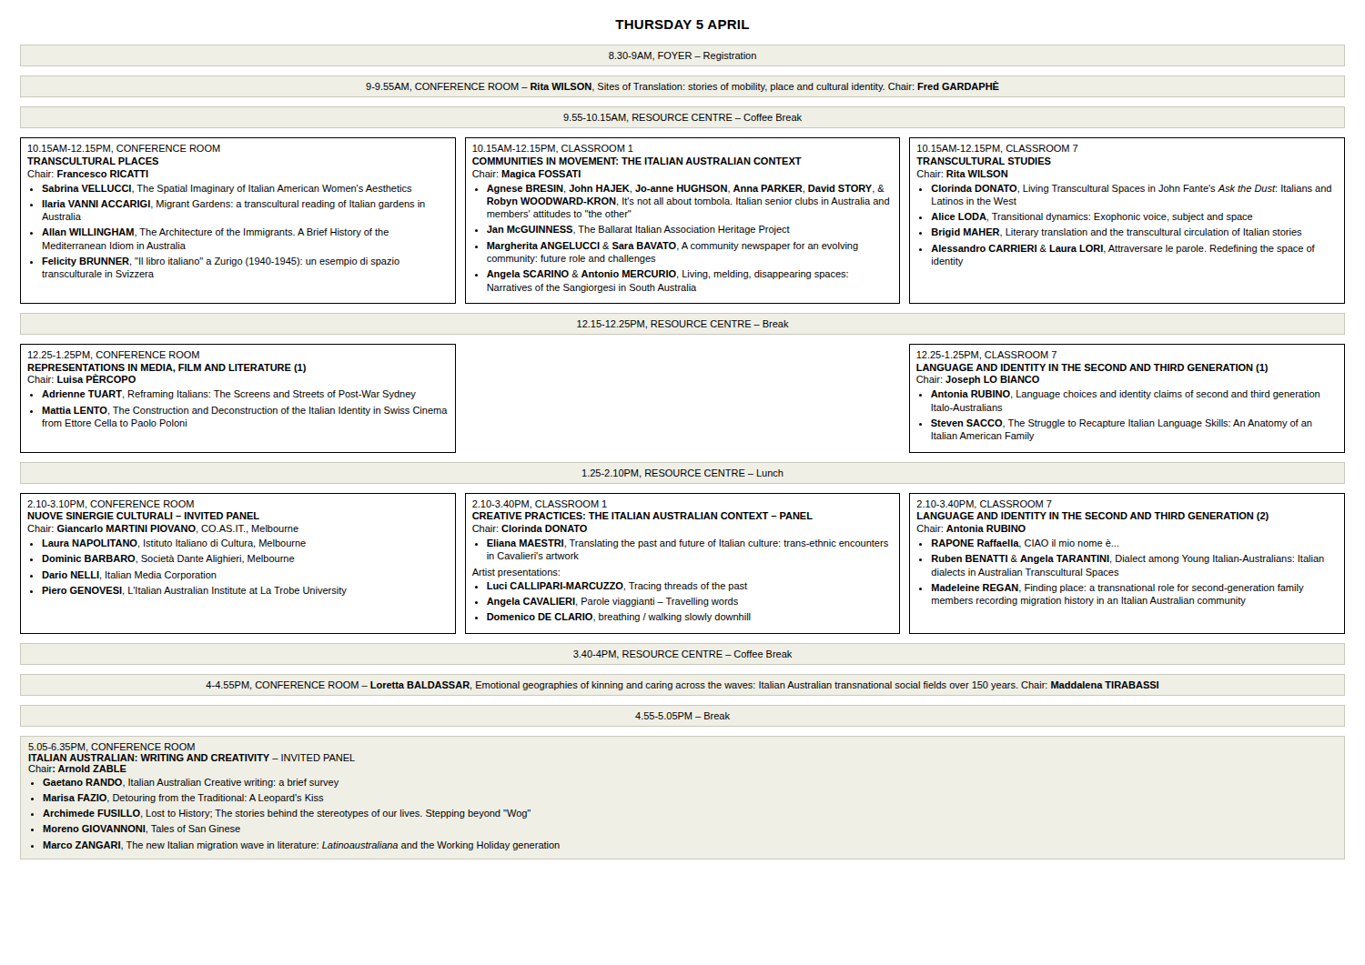THURSDAY 5 APRIL
8.30-9AM, FOYER – Registration
9-9.55AM, CONFERENCE ROOM – Rita WILSON, Sites of Translation: stories of mobility, place and cultural identity. Chair: Fred GARDAPHÈ
9.55-10.15AM, RESOURCE CENTRE – Coffee Break
10.15AM-12.15PM, CONFERENCE ROOM
TRANSCULTURAL PLACES
Chair: Francesco RICATTI
Sabrina VELLUCCI, The Spatial Imaginary of Italian American Women's Aesthetics
Ilaria VANNI ACCARIGI, Migrant Gardens: a transcultural reading of Italian gardens in Australia
Allan WILLINGHAM, The Architecture of the Immigrants. A Brief History of the Mediterranean Idiom in Australia
Felicity BRUNNER, "Il libro italiano" a Zurigo (1940-1945): un esempio di spazio transculturale in Svizzera
10.15AM-12.15PM, CLASSROOM 1
COMMUNITIES IN MOVEMENT: THE ITALIAN AUSTRALIAN CONTEXT
Chair: Magica FOSSATI
Agnese BRESIN, John HAJEK, Jo-anne HUGHSON, Anna PARKER, David STORY, & Robyn WOODWARD-KRON, It's not all about tombola. Italian senior clubs in Australia and members' attitudes to "the other"
Jan McGUINNESS, The Ballarat Italian Association Heritage Project
Margherita ANGELUCCI & Sara BAVATO, A community newspaper for an evolving community: future role and challenges
Angela SCARINO & Antonio MERCURIO, Living, melding, disappearing spaces: Narratives of the Sangiorgesi in South Australia
10.15AM-12.15PM, CLASSROOM 7
TRANSCULTURAL STUDIES
Chair: Rita WILSON
Clorinda DONATO, Living Transcultural Spaces in John Fante's Ask the Dust: Italians and Latinos in the West
Alice LODA, Transitional dynamics: Exophonic voice, subject and space
Brigid MAHER, Literary translation and the transcultural circulation of Italian stories
Alessandro CARRIERI & Laura LORI, Attraversare le parole. Redefining the space of identity
12.15-12.25PM, RESOURCE CENTRE – Break
12.25-1.25PM, CONFERENCE ROOM
REPRESENTATIONS IN MEDIA, FILM AND LITERATURE (1)
Chair: Luisa PÈRCOPO
Adrienne TUART, Reframing Italians: The Screens and Streets of Post-War Sydney
Mattia LENTO, The Construction and Deconstruction of the Italian Identity in Swiss Cinema from Ettore Cella to Paolo Poloni
12.25-1.25PM, CLASSROOM 7
LANGUAGE AND IDENTITY IN THE SECOND AND THIRD GENERATION (1)
Chair: Joseph LO BIANCO
Antonia RUBINO, Language choices and identity claims of second and third generation Italo-Australians
Steven SACCO, The Struggle to Recapture Italian Language Skills: An Anatomy of an Italian American Family
1.25-2.10PM, RESOURCE CENTRE – Lunch
2.10-3.10PM, CONFERENCE ROOM
NUOVE SINERGIE CULTURALI – INVITED PANEL
Chair: Giancarlo MARTINI PIOVANO, CO.AS.IT., Melbourne
Laura NAPOLITANO, Istituto Italiano di Cultura, Melbourne
Dominic BARBARO, Società Dante Alighieri, Melbourne
Dario NELLI, Italian Media Corporation
Piero GENOVESI, L'Italian Australian Institute at La Trobe University
2.10-3.40PM, CLASSROOM 1
CREATIVE PRACTICES: THE ITALIAN AUSTRALIAN CONTEXT – PANEL
Chair: Clorinda DONATO
Eliana MAESTRI, Translating the past and future of Italian culture: trans-ethnic encounters in Cavalieri's artwork
Artist presentations:
Luci CALLIPARI-MARCUZZO, Tracing threads of the past
Angela CAVALIERI, Parole viaggianti – Travelling words
Domenico DE CLARIO, breathing / walking slowly downhill
2.10-3.40PM, CLASSROOM 7
LANGUAGE AND IDENTITY IN THE SECOND AND THIRD GENERATION (2)
Chair: Antonia RUBINO
RAPONE Raffaella, CIAO il mio nome è...
Ruben BENATTI & Angela TARANTINI, Dialect among Young Italian-Australians: Italian dialects in Australian Transcultural Spaces
Madeleine REGAN, Finding place: a transnational role for second-generation family members recording migration history in an Italian Australian community
3.40-4PM, RESOURCE CENTRE – Coffee Break
4-4.55PM, CONFERENCE ROOM – Loretta BALDASSAR, Emotional geographies of kinning and caring across the waves: Italian Australian transnational social fields over 150 years. Chair: Maddalena TIRABASSI
4.55-5.05PM – Break
5.05-6.35PM, CONFERENCE ROOM
ITALIAN AUSTRALIAN: WRITING AND CREATIVITY – INVITED PANEL
Chair: Arnold ZABLE
Gaetano RANDO, Italian Australian Creative writing: a brief survey
Marisa FAZIO, Detouring from the Traditional: A Leopard's Kiss
Archimede FUSILLO, Lost to History; The stories behind the stereotypes of our lives. Stepping beyond "Wog"
Moreno GIOVANNONI, Tales of San Ginese
Marco ZANGARI, The new Italian migration wave in literature: Latinoaustraliana and the Working Holiday generation